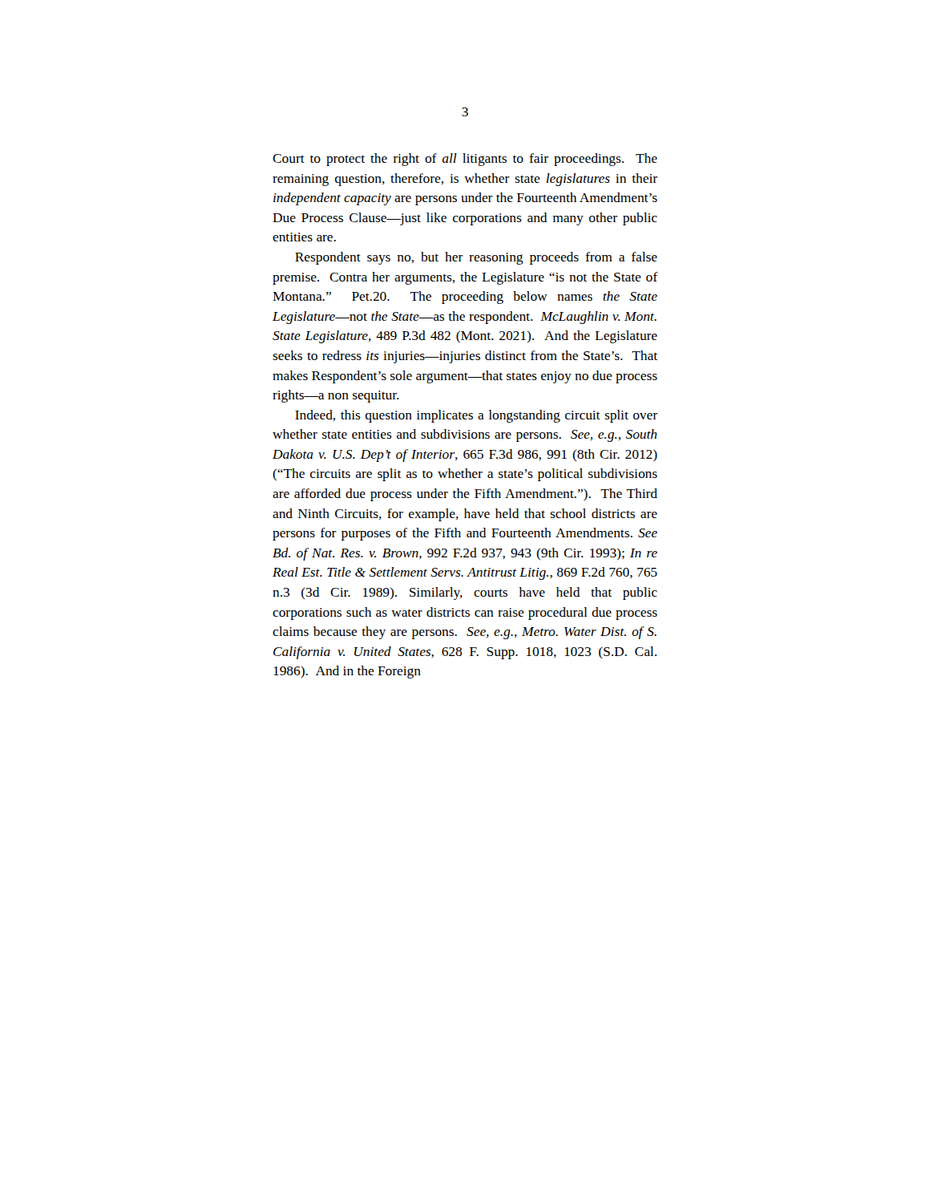3
Court to protect the right of all litigants to fair proceedings. The remaining question, therefore, is whether state legislatures in their independent capacity are persons under the Fourteenth Amendment’s Due Process Clause—just like corporations and many other public entities are.
Respondent says no, but her reasoning proceeds from a false premise. Contra her arguments, the Legislature “is not the State of Montana.” Pet.20. The proceeding below names the State Legislature—not the State—as the respondent. McLaughlin v. Mont. State Legislature, 489 P.3d 482 (Mont. 2021). And the Legislature seeks to redress its injuries—injuries distinct from the State’s. That makes Respondent’s sole argument—that states enjoy no due process rights—a non sequitur.
Indeed, this question implicates a longstanding circuit split over whether state entities and subdivisions are persons. See, e.g., South Dakota v. U.S. Dep’t of Interior, 665 F.3d 986, 991 (8th Cir. 2012) (“The circuits are split as to whether a state’s political subdivisions are afforded due process under the Fifth Amendment.”). The Third and Ninth Circuits, for example, have held that school districts are persons for purposes of the Fifth and Fourteenth Amendments. See Bd. of Nat. Res. v. Brown, 992 F.2d 937, 943 (9th Cir. 1993); In re Real Est. Title & Settlement Servs. Antitrust Litig., 869 F.2d 760, 765 n.3 (3d Cir. 1989). Similarly, courts have held that public corporations such as water districts can raise procedural due process claims because they are persons. See, e.g., Metro. Water Dist. of S. California v. United States, 628 F. Supp. 1018, 1023 (S.D. Cal. 1986). And in the Foreign